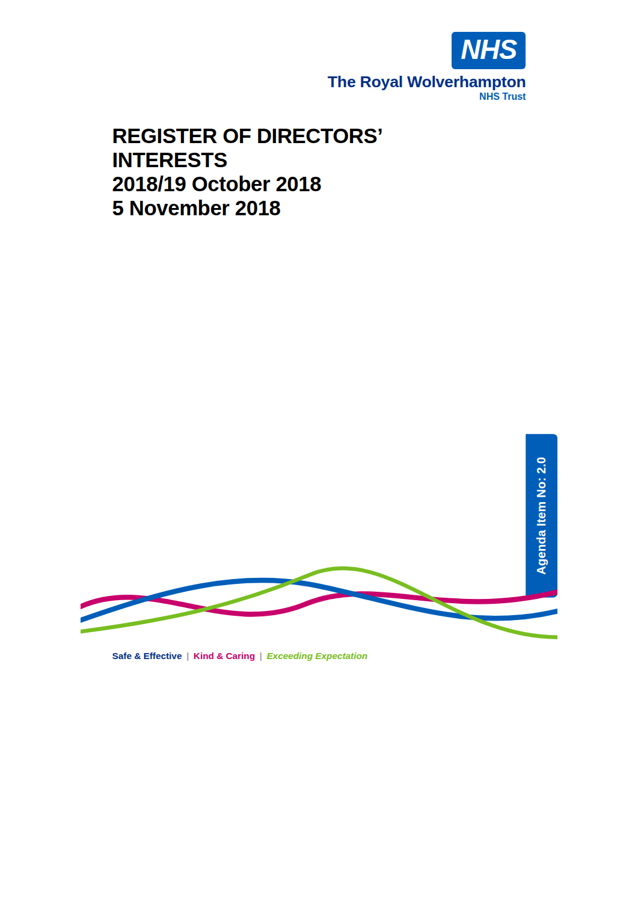NHS The Royal Wolverhampton NHS Trust
REGISTER OF DIRECTORS’ INTERESTS 2018/19 October 2018 5 November 2018
Agenda Item No: 2.0
Safe & Effective|Kind & Caring|Exceeding Expectation